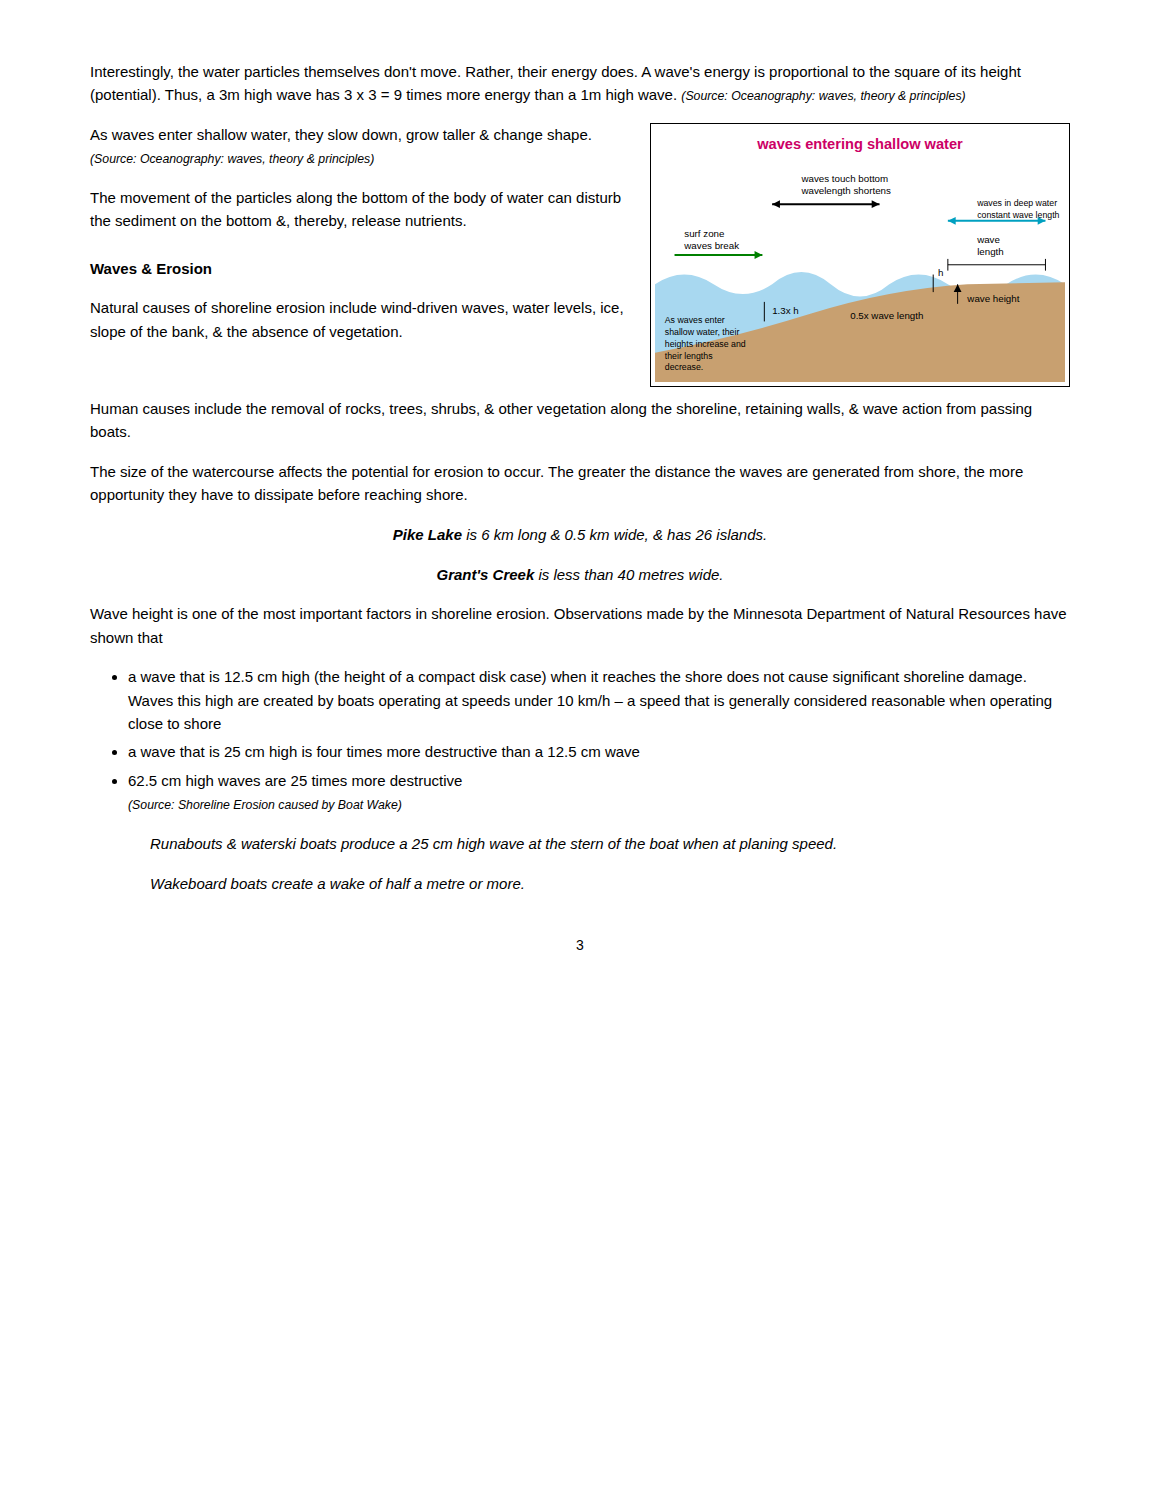Interestingly, the water particles themselves don't move. Rather, their energy does. A wave's energy is proportional to the square of its height (potential). Thus, a 3m high wave has 3 x 3 = 9 times more energy than a 1m high wave. (Source: Oceanography: waves, theory & principles)
As waves enter shallow water, they slow down, grow taller & change shape. (Source: Oceanography: waves, theory & principles)
The movement of the particles along the bottom of the body of water can disturb the sediment on the bottom &, thereby, release nutrients.
Waves & Erosion
Natural causes of shoreline erosion include wind-driven waves, water levels, ice, slope of the bank, & the absence of vegetation.
Human causes include the removal of rocks, trees, shrubs, & other vegetation along the shoreline, retaining walls, & wave action from passing boats.
The size of the watercourse affects the potential for erosion to occur. The greater the distance the waves are generated from shore, the more opportunity they have to dissipate before reaching shore.
Pike Lake is 6 km long & 0.5 km wide, & has 26 islands.
Grant's Creek is less than 40 metres wide.
Wave height is one of the most important factors in shoreline erosion. Observations made by the Minnesota Department of Natural Resources have shown that
a wave that is 12.5 cm high (the height of a compact disk case) when it reaches the shore does not cause significant shoreline damage. Waves this high are created by boats operating at speeds under 10 km/h – a speed that is generally considered reasonable when operating close to shore
a wave that is 25 cm high is four times more destructive than a 12.5 cm wave
62.5 cm high waves are 25 times more destructive
(Source: Shoreline Erosion caused by Boat Wake)
Runabouts & waterski boats produce a 25 cm high wave at the stern of the boat when at planing speed.
Wakeboard boats create a wake of half a metre or more.
3